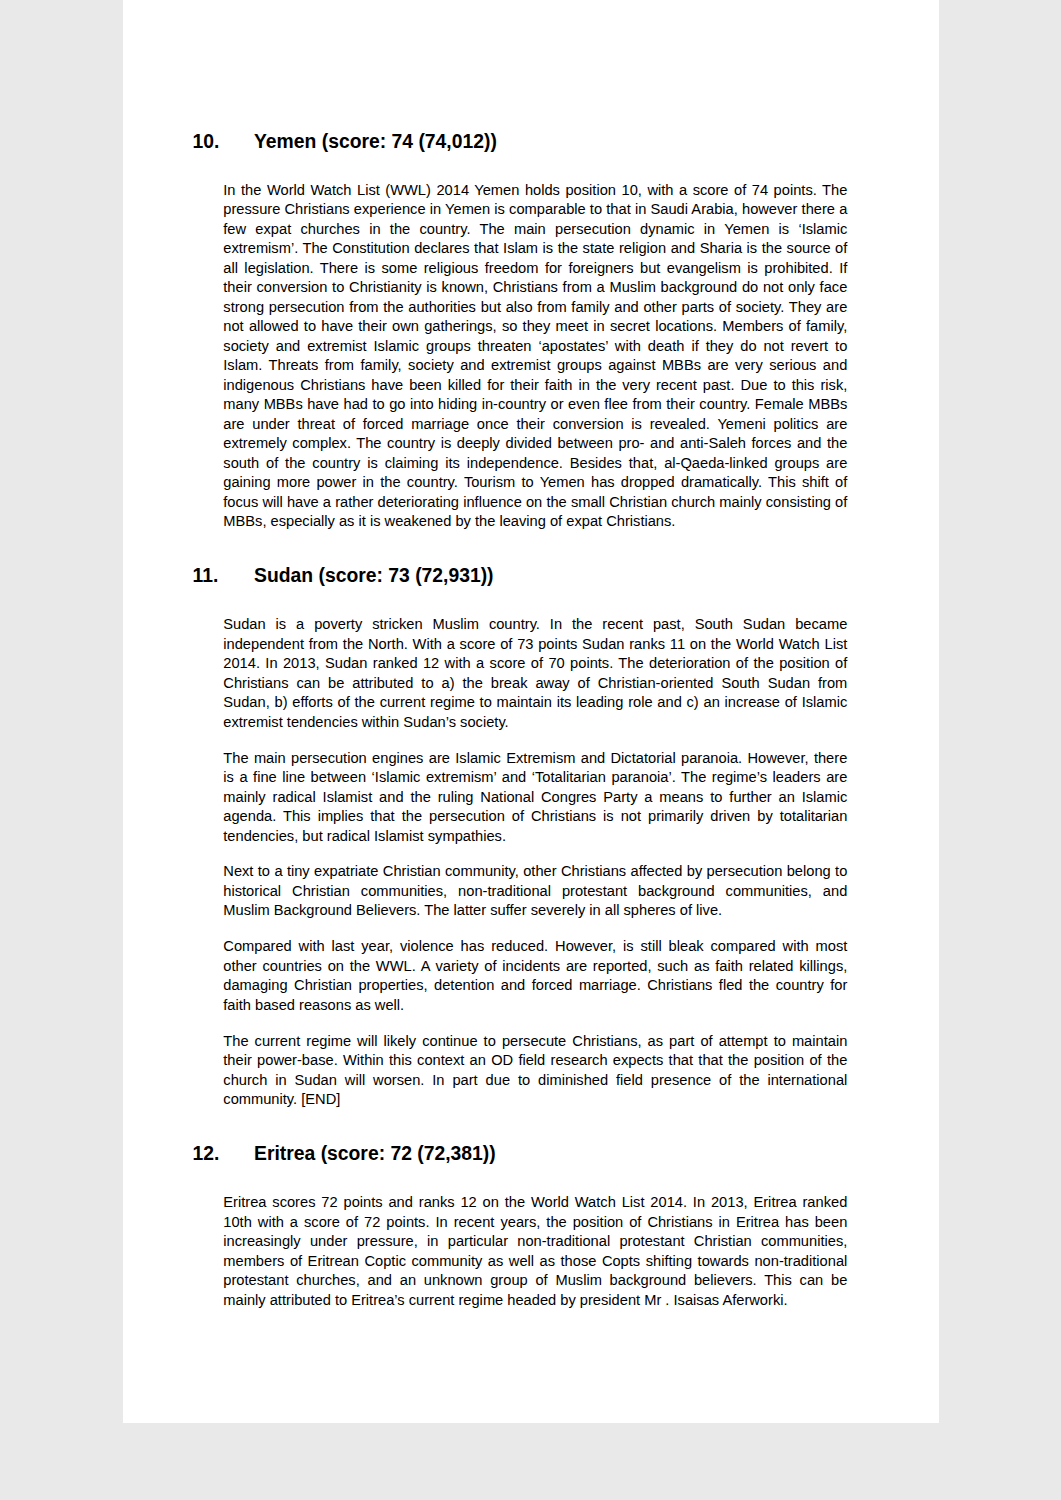10. Yemen (score: 74 (74,012))
In the World Watch List (WWL) 2014 Yemen holds position 10, with a score of 74 points. The pressure Christians experience in Yemen is comparable to that in Saudi Arabia, however there a few expat churches in the country. The main persecution dynamic in Yemen is ‘Islamic extremism’. The Constitution declares that Islam is the state religion and Sharia is the source of all legislation. There is some religious freedom for foreigners but evangelism is prohibited. If their conversion to Christianity is known, Christians from a Muslim background do not only face strong persecution from the authorities but also from family and other parts of society. They are not allowed to have their own gatherings, so they meet in secret locations. Members of family, society and extremist Islamic groups threaten ‘apostates’ with death if they do not revert to Islam. Threats from family, society and extremist groups against MBBs are very serious and indigenous Christians have been killed for their faith in the very recent past. Due to this risk, many MBBs have had to go into hiding in-country or even flee from their country. Female MBBs are under threat of forced marriage once their conversion is revealed. Yemeni politics are extremely complex. The country is deeply divided between pro- and anti-Saleh forces and the south of the country is claiming its independence. Besides that, al-Qaeda-linked groups are gaining more power in the country. Tourism to Yemen has dropped dramatically. This shift of focus will have a rather deteriorating influence on the small Christian church mainly consisting of MBBs, especially as it is weakened by the leaving of expat Christians.
11. Sudan (score: 73 (72,931))
Sudan is a poverty stricken Muslim country. In the recent past, South Sudan became independent from the North. With a score of 73 points Sudan ranks 11 on the World Watch List 2014. In 2013, Sudan ranked 12 with a score of 70 points. The deterioration of the position of Christians can be attributed to a) the break away of Christian-oriented South Sudan from Sudan, b) efforts of the current regime to maintain its leading role and c) an increase of Islamic extremist tendencies within Sudan’s society.
The main persecution engines are Islamic Extremism and Dictatorial paranoia. However, there is a fine line between ‘Islamic extremism’ and ‘Totalitarian paranoia’. The regime’s leaders are mainly radical Islamist and the ruling National Congres Party a means to further an Islamic agenda. This implies that the persecution of Christians is not primarily driven by totalitarian tendencies, but radical Islamist sympathies.
Next to a tiny expatriate Christian community, other Christians affected by persecution belong to historical Christian communities, non-traditional protestant background communities, and Muslim Background Believers. The latter suffer severely in all spheres of live.
Compared with last year, violence has reduced. However, is still bleak compared with most other countries on the WWL. A variety of incidents are reported, such as faith related killings, damaging Christian properties, detention and forced marriage. Christians fled the country for faith based reasons as well.
The current regime will likely continue to persecute Christians, as part of attempt to maintain their power-base. Within this context an OD field research expects that that the position of the church in Sudan will worsen. In part due to diminished field presence of the international community. [END]
12. Eritrea (score: 72 (72,381))
Eritrea scores 72 points and ranks 12 on the World Watch List 2014. In 2013, Eritrea ranked 10th with a score of 72 points. In recent years, the position of Christians in Eritrea has been increasingly under pressure, in particular non-traditional protestant Christian communities, members of Eritrean Coptic community as well as those Copts shifting towards non-traditional protestant churches, and an unknown group of Muslim background believers. This can be mainly attributed to Eritrea’s current regime headed by president Mr . Isaisas Aferworki.